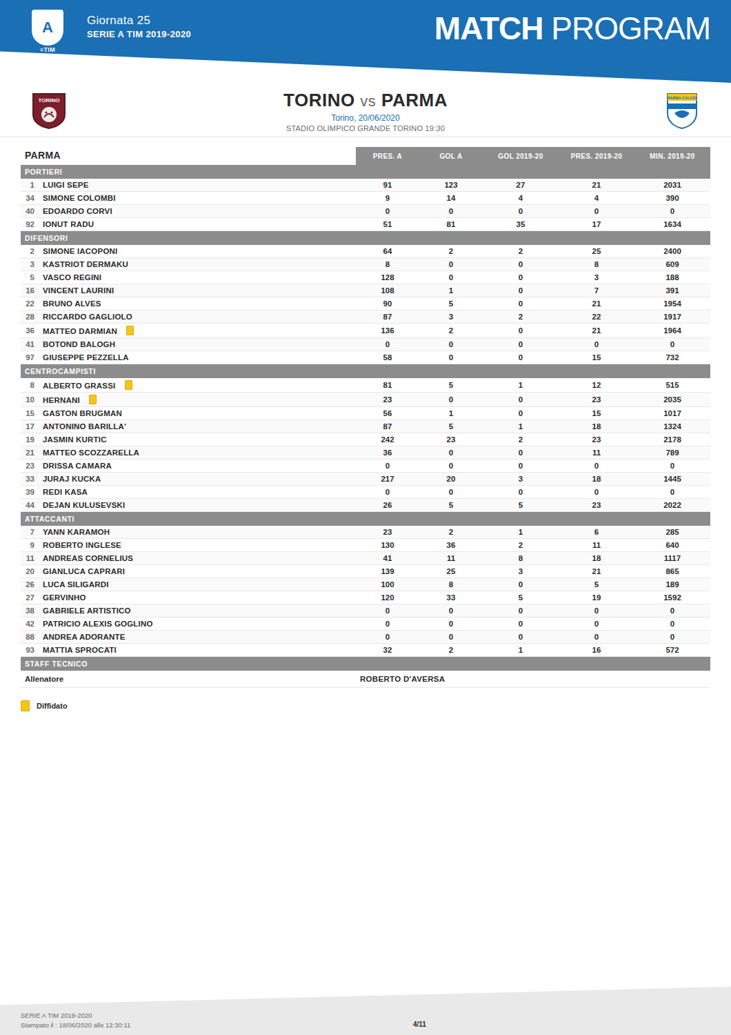A
≡TIM
Giornata 25
SERIE A TIM 2019-2020
MATCH PROGRAM
TORINO
TORINO vs PARMA
Torino, 20/06/2020
STADIO OLIMPICO GRANDE TORINO 19:30
PARMA CALCIO
| PARMA | PRES. A | GOL A | GOL 2019-20 | PRES. 2019-20 | MIN. 2019-20 |
| --- | --- | --- | --- | --- | --- |
| PORTIERI |
| 1 | LUIGI SEPE | 91 | 123 | 27 | 21 | 2031 |
| 34 | SIMONE COLOMBI | 9 | 14 | 4 | 4 | 390 |
| 40 | EDOARDO CORVI | 0 | 0 | 0 | 0 | 0 |
| 92 | IONUT RADU | 51 | 81 | 35 | 17 | 1634 |
| DIFENSORI |
| 2 | SIMONE IACOPONI | 64 | 2 | 2 | 25 | 2400 |
| 3 | KASTRIOT DERMAKU | 8 | 0 | 0 | 8 | 609 |
| 5 | VASCO REGINI | 128 | 0 | 0 | 3 | 188 |
| 16 | VINCENT LAURINI | 108 | 1 | 0 | 7 | 391 |
| 22 | BRUNO ALVES | 90 | 5 | 0 | 21 | 1954 |
| 28 | RICCARDO GAGLIOLO | 87 | 3 | 2 | 22 | 1917 |
| 36 | MATTEO DARMIAN | 136 | 2 | 0 | 21 | 1964 |
| 41 | BOTOND BALOGH | 0 | 0 | 0 | 0 | 0 |
| 97 | GIUSEPPE PEZZELLA | 58 | 0 | 0 | 15 | 732 |
| CENTROCAMPISTI |
| 8 | ALBERTO GRASSI | 81 | 5 | 1 | 12 | 515 |
| 10 | HERNANI | 23 | 0 | 0 | 23 | 2035 |
| 15 | GASTON BRUGMAN | 56 | 1 | 0 | 15 | 1017 |
| 17 | ANTONINO BARILLA' | 87 | 5 | 1 | 18 | 1324 |
| 19 | JASMIN KURTIC | 242 | 23 | 2 | 23 | 2178 |
| 21 | MATTEO SCOZZARELLA | 36 | 0 | 0 | 11 | 789 |
| 23 | DRISSA CAMARA | 0 | 0 | 0 | 0 | 0 |
| 33 | JURAJ KUCKA | 217 | 20 | 3 | 18 | 1445 |
| 39 | REDI KASA | 0 | 0 | 0 | 0 | 0 |
| 44 | DEJAN KULUSEVSKI | 26 | 5 | 5 | 23 | 2022 |
| ATTACCANTI |
| 7 | YANN KARAMOH | 23 | 2 | 1 | 6 | 285 |
| 9 | ROBERTO INGLESE | 130 | 36 | 2 | 11 | 640 |
| 11 | ANDREAS CORNELIUS | 41 | 11 | 8 | 18 | 1117 |
| 20 | GIANLUCA CAPRARI | 139 | 25 | 3 | 21 | 865 |
| 26 | LUCA SILIGARDI | 100 | 8 | 0 | 5 | 189 |
| 27 | GERVINHO | 120 | 33 | 5 | 19 | 1592 |
| 38 | GABRIELE ARTISTICO | 0 | 0 | 0 | 0 | 0 |
| 42 | PATRICIO ALEXIS GOGLINO | 0 | 0 | 0 | 0 | 0 |
| 88 | ANDREA ADORANTE | 0 | 0 | 0 | 0 | 0 |
| 93 | MATTIA SPROCATI | 32 | 2 | 1 | 16 | 572 |
| STAFF TECNICO |
| Allenatore | ROBERTO D'AVERSA |
Diffidato
SERIE A TIM 2019-2020
Stampato il : 18/06/2020 alle 12:30:11
4/11